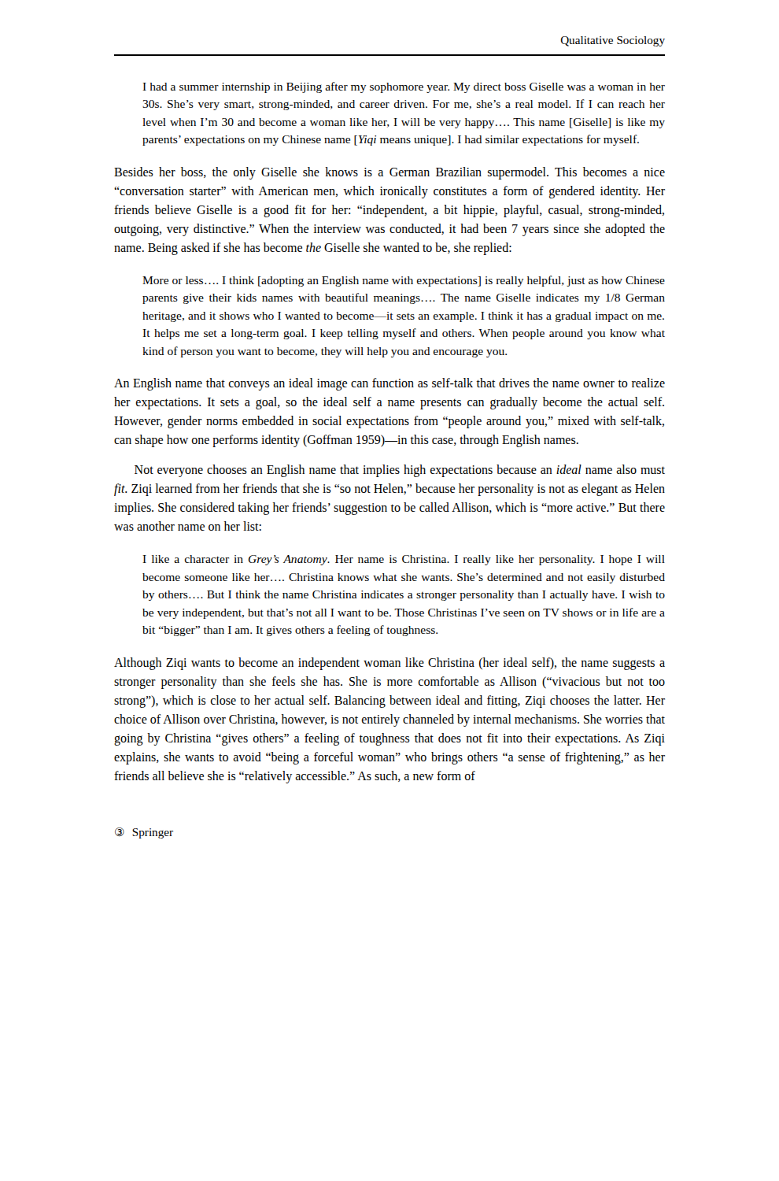Qualitative Sociology
I had a summer internship in Beijing after my sophomore year. My direct boss Giselle was a woman in her 30s. She’s very smart, strong-minded, and career driven. For me, she’s a real model. If I can reach her level when I’m 30 and become a woman like her, I will be very happy…. This name [Giselle] is like my parents’ expectations on my Chinese name [Yiqi means unique]. I had similar expectations for myself.
Besides her boss, the only Giselle she knows is a German Brazilian supermodel. This becomes a nice “conversation starter” with American men, which ironically constitutes a form of gendered identity. Her friends believe Giselle is a good fit for her: “independent, a bit hippie, playful, casual, strong-minded, outgoing, very distinctive.” When the interview was conducted, it had been 7 years since she adopted the name. Being asked if she has become the Giselle she wanted to be, she replied:
More or less…. I think [adopting an English name with expectations] is really helpful, just as how Chinese parents give their kids names with beautiful meanings…. The name Giselle indicates my 1/8 German heritage, and it shows who I wanted to become—it sets an example. I think it has a gradual impact on me. It helps me set a long-term goal. I keep telling myself and others. When people around you know what kind of person you want to become, they will help you and encourage you.
An English name that conveys an ideal image can function as self-talk that drives the name owner to realize her expectations. It sets a goal, so the ideal self a name presents can gradually become the actual self. However, gender norms embedded in social expectations from “people around you,” mixed with self-talk, can shape how one performs identity (Goffman 1959)—in this case, through English names.
Not everyone chooses an English name that implies high expectations because an ideal name also must fit. Ziqi learned from her friends that she is “so not Helen,” because her personality is not as elegant as Helen implies. She considered taking her friends’ suggestion to be called Allison, which is “more active.” But there was another name on her list:
I like a character in Grey’s Anatomy. Her name is Christina. I really like her personality. I hope I will become someone like her…. Christina knows what she wants. She’s determined and not easily disturbed by others…. But I think the name Christina indicates a stronger personality than I actually have. I wish to be very independent, but that’s not all I want to be. Those Christinas I’ve seen on TV shows or in life are a bit “bigger” than I am. It gives others a feeling of toughness.
Although Ziqi wants to become an independent woman like Christina (her ideal self), the name suggests a stronger personality than she feels she has. She is more comfortable as Allison (“vivacious but not too strong”), which is close to her actual self. Balancing between ideal and fitting, Ziqi chooses the latter. Her choice of Allison over Christina, however, is not entirely channeled by internal mechanisms. She worries that going by Christina “gives others” a feeling of toughness that does not fit into their expectations. As Ziqi explains, she wants to avoid “being a forceful woman” who brings others “a sense of frightening,” as her friends all believe she is “relatively accessible.” As such, a new form of
③ Springer